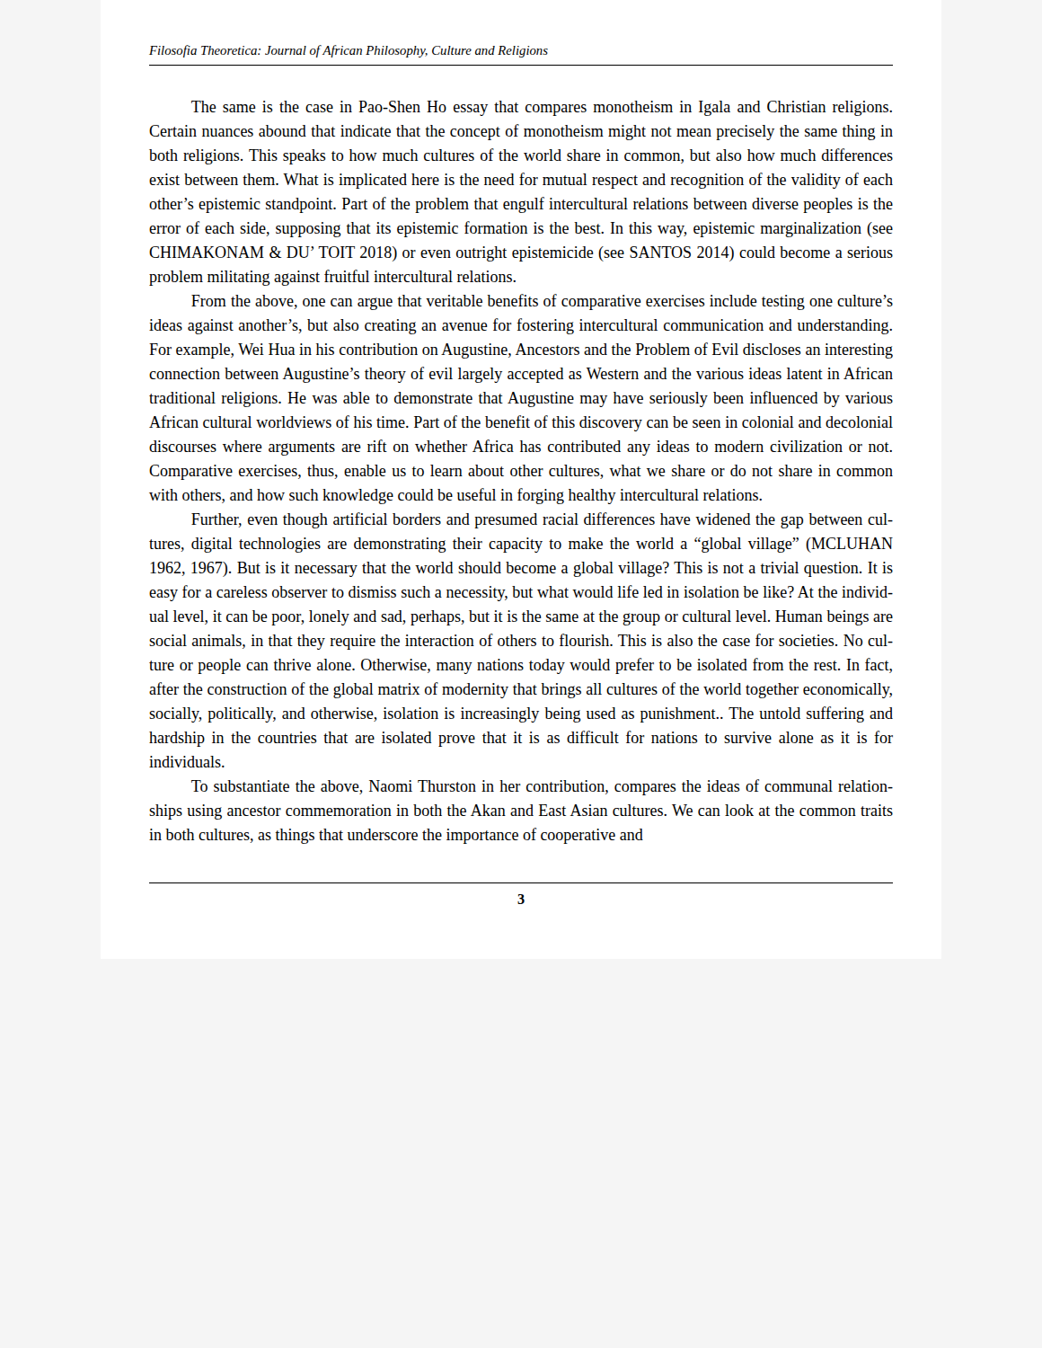Filosofia Theoretica: Journal of African Philosophy, Culture and Religions
The same is the case in Pao-Shen Ho essay that compares monotheism in Igala and Christian religions. Certain nuances abound that indicate that the concept of monotheism might not mean precisely the same thing in both religions. This speaks to how much cultures of the world share in common, but also how much differences exist between them. What is implicated here is the need for mutual respect and recognition of the validity of each other’s epistemic standpoint. Part of the problem that engulf intercultural relations between diverse peoples is the error of each side, supposing that its epistemic formation is the best. In this way, epistemic marginalization (see CHIMAKONAM & DU’ TOIT 2018) or even outright epistemicide (see SANTOS 2014) could become a serious problem militating against fruitful intercultural relations.
From the above, one can argue that veritable benefits of comparative exercises include testing one culture’s ideas against another’s, but also creating an avenue for fostering intercultural communication and understanding. For example, Wei Hua in his contribution on Augustine, Ancestors and the Problem of Evil discloses an interesting connection between Augustine’s theory of evil largely accepted as Western and the various ideas latent in African traditional religions. He was able to demonstrate that Augustine may have seriously been influenced by various African cultural worldviews of his time. Part of the benefit of this discovery can be seen in colonial and decolonial discourses where arguments are rift on whether Africa has contributed any ideas to modern civilization or not. Comparative exercises, thus, enable us to learn about other cultures, what we share or do not share in common with others, and how such knowledge could be useful in forging healthy intercultural relations.
Further, even though artificial borders and presumed racial differences have widened the gap between cultures, digital technologies are demonstrating their capacity to make the world a “global village” (MCLUHAN 1962, 1967). But is it necessary that the world should become a global village? This is not a trivial question. It is easy for a careless observer to dismiss such a necessity, but what would life led in isolation be like? At the individual level, it can be poor, lonely and sad, perhaps, but it is the same at the group or cultural level. Human beings are social animals, in that they require the interaction of others to flourish. This is also the case for societies. No culture or people can thrive alone. Otherwise, many nations today would prefer to be isolated from the rest. In fact, after the construction of the global matrix of modernity that brings all cultures of the world together economically, socially, politically, and otherwise, isolation is increasingly being used as punishment.. The untold suffering and hardship in the countries that are isolated prove that it is as difficult for nations to survive alone as it is for individuals.
To substantiate the above, Naomi Thurston in her contribution, compares the ideas of communal relationships using ancestor commemoration in both the Akan and East Asian cultures. We can look at the common traits in both cultures, as things that underscore the importance of cooperative and
3